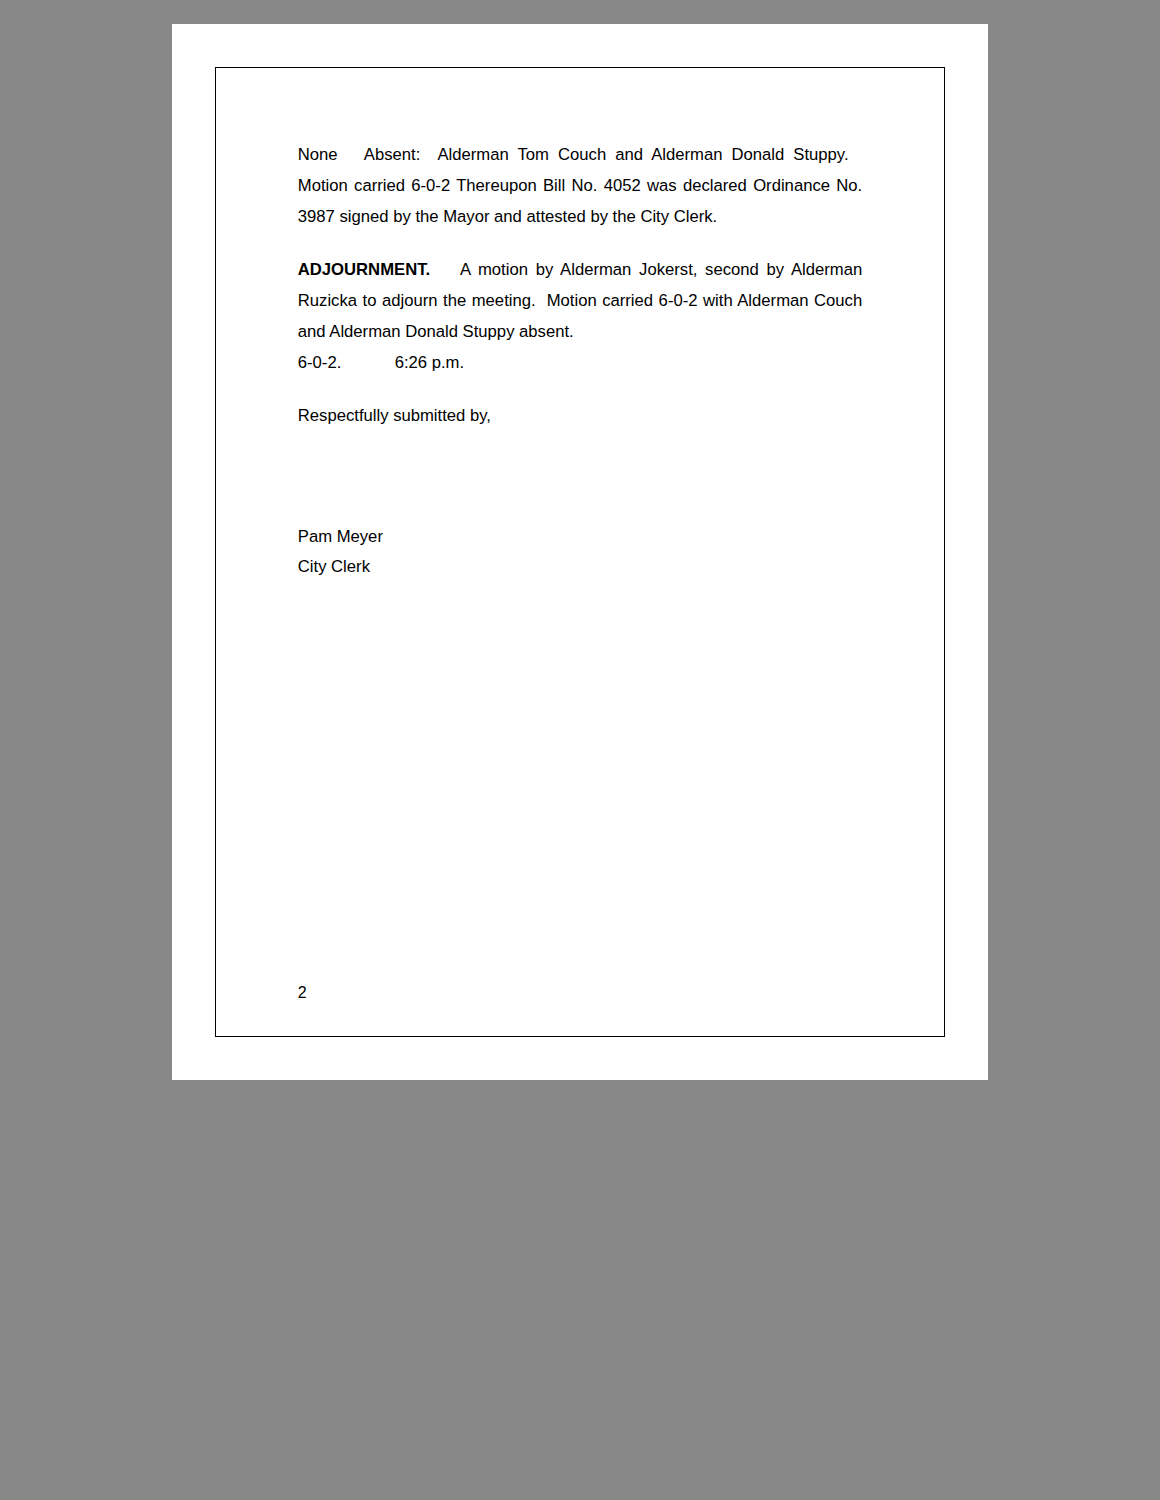None Absent: Alderman Tom Couch and Alderman Donald Stuppy. Motion carried 6-0-2 Thereupon Bill No. 4052 was declared Ordinance No. 3987 signed by the Mayor and attested by the City Clerk.
ADJOURNMENT. A motion by Alderman Jokerst, second by Alderman Ruzicka to adjourn the meeting. Motion carried 6-0-2 with Alderman Couch and Alderman Donald Stuppy absent.
6-0-2. 6:26 p.m.
Respectfully submitted by,
Pam Meyer
City Clerk
2